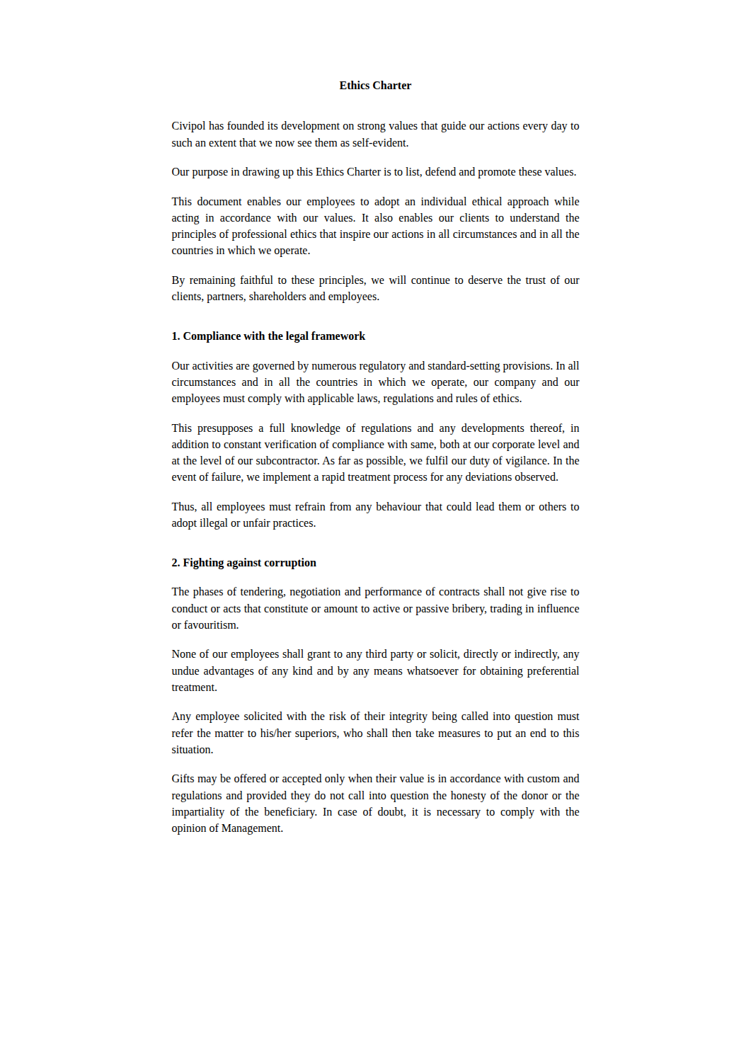Ethics Charter
Civipol has founded its development on strong values that guide our actions every day to such an extent that we now see them as self-evident.
Our purpose in drawing up this Ethics Charter is to list, defend and promote these values.
This document enables our employees to adopt an individual ethical approach while acting in accordance with our values. It also enables our clients to understand the principles of professional ethics that inspire our actions in all circumstances and in all the countries in which we operate.
By remaining faithful to these principles, we will continue to deserve the trust of our clients, partners, shareholders and employees.
1. Compliance with the legal framework
Our activities are governed by numerous regulatory and standard-setting provisions. In all circumstances and in all the countries in which we operate, our company and our employees must comply with applicable laws, regulations and rules of ethics.
This presupposes a full knowledge of regulations and any developments thereof, in addition to constant verification of compliance with same, both at our corporate level and at the level of our subcontractor. As far as possible, we fulfil our duty of vigilance. In the event of failure, we implement a rapid treatment process for any deviations observed.
Thus, all employees must refrain from any behaviour that could lead them or others to adopt illegal or unfair practices.
2. Fighting against corruption
The phases of tendering, negotiation and performance of contracts shall not give rise to conduct or acts that constitute or amount to active or passive bribery, trading in influence or favouritism.
None of our employees shall grant to any third party or solicit, directly or indirectly, any undue advantages of any kind and by any means whatsoever for obtaining preferential treatment.
Any employee solicited with the risk of their integrity being called into question must refer the matter to his/her superiors, who shall then take measures to put an end to this situation.
Gifts may be offered or accepted only when their value is in accordance with custom and regulations and provided they do not call into question the honesty of the donor or the impartiality of the beneficiary. In case of doubt, it is necessary to comply with the opinion of Management.